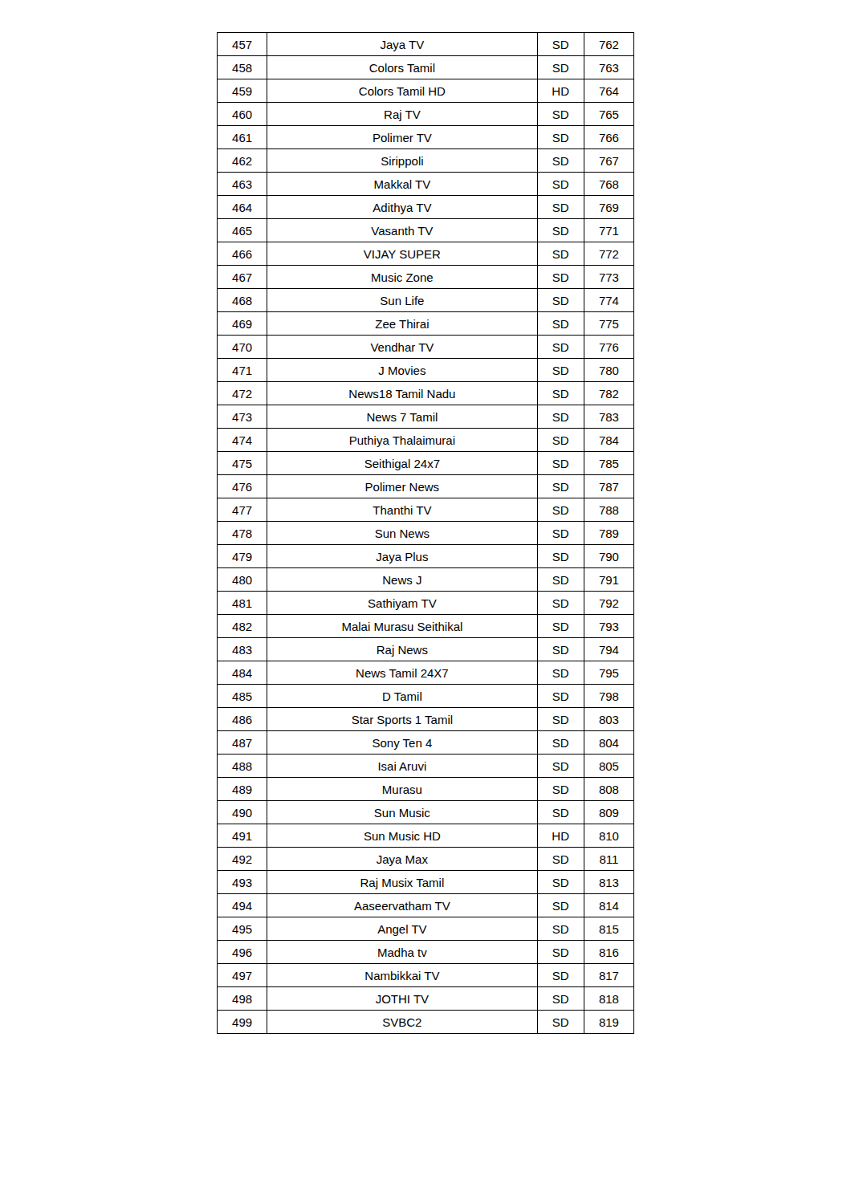| 457 | Jaya TV | SD | 762 |
| 458 | Colors Tamil | SD | 763 |
| 459 | Colors Tamil HD | HD | 764 |
| 460 | Raj TV | SD | 765 |
| 461 | Polimer TV | SD | 766 |
| 462 | Sirippoli | SD | 767 |
| 463 | Makkal TV | SD | 768 |
| 464 | Adithya TV | SD | 769 |
| 465 | Vasanth TV | SD | 771 |
| 466 | VIJAY SUPER | SD | 772 |
| 467 | Music Zone | SD | 773 |
| 468 | Sun Life | SD | 774 |
| 469 | Zee Thirai | SD | 775 |
| 470 | Vendhar TV | SD | 776 |
| 471 | J Movies | SD | 780 |
| 472 | News18 Tamil Nadu | SD | 782 |
| 473 | News 7 Tamil | SD | 783 |
| 474 | Puthiya Thalaimurai | SD | 784 |
| 475 | Seithigal 24x7 | SD | 785 |
| 476 | Polimer News | SD | 787 |
| 477 | Thanthi TV | SD | 788 |
| 478 | Sun News | SD | 789 |
| 479 | Jaya Plus | SD | 790 |
| 480 | News J | SD | 791 |
| 481 | Sathiyam TV | SD | 792 |
| 482 | Malai Murasu Seithikal | SD | 793 |
| 483 | Raj News | SD | 794 |
| 484 | News Tamil 24X7 | SD | 795 |
| 485 | D Tamil | SD | 798 |
| 486 | Star Sports 1 Tamil | SD | 803 |
| 487 | Sony Ten 4 | SD | 804 |
| 488 | Isai Aruvi | SD | 805 |
| 489 | Murasu | SD | 808 |
| 490 | Sun Music | SD | 809 |
| 491 | Sun Music HD | HD | 810 |
| 492 | Jaya Max | SD | 811 |
| 493 | Raj Musix Tamil | SD | 813 |
| 494 | Aaseervatham TV | SD | 814 |
| 495 | Angel TV | SD | 815 |
| 496 | Madha tv | SD | 816 |
| 497 | Nambikkai TV | SD | 817 |
| 498 | JOTHI TV | SD | 818 |
| 499 | SVBC2 | SD | 819 |